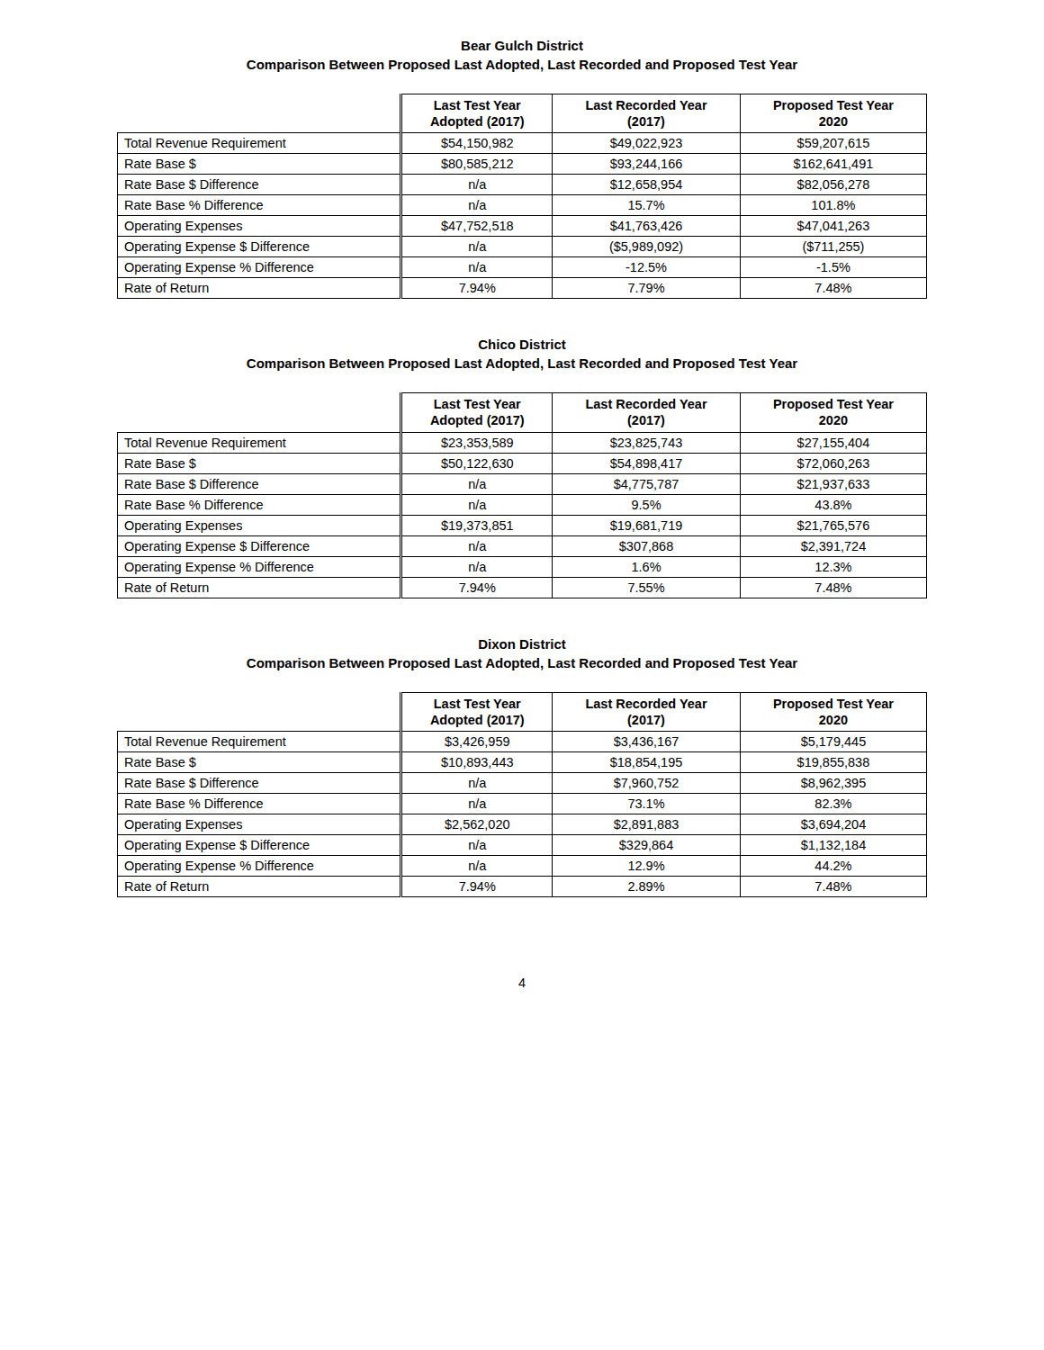Bear Gulch District
Comparison Between Proposed Last Adopted, Last Recorded and Proposed Test Year
| | Last Test Year Adopted (2017) | Last Recorded Year (2017) | Proposed Test Year 2020 |
| --- | --- | --- | --- |
| Total Revenue Requirement | $54,150,982 | $49,022,923 | $59,207,615 |
| Rate Base $ | $80,585,212 | $93,244,166 | $162,641,491 |
| Rate Base $ Difference | n/a | $12,658,954 | $82,056,278 |
| Rate Base % Difference | n/a | 15.7% | 101.8% |
| Operating Expenses | $47,752,518 | $41,763,426 | $47,041,263 |
| Operating Expense $ Difference | n/a | ($5,989,092) | ($711,255) |
| Operating Expense % Difference | n/a | -12.5% | -1.5% |
| Rate of Return | 7.94% | 7.79% | 7.48% |
Chico District
Comparison Between Proposed Last Adopted, Last Recorded and Proposed Test Year
| | Last Test Year Adopted (2017) | Last Recorded Year (2017) | Proposed Test Year 2020 |
| --- | --- | --- | --- |
| Total Revenue Requirement | $23,353,589 | $23,825,743 | $27,155,404 |
| Rate Base $ | $50,122,630 | $54,898,417 | $72,060,263 |
| Rate Base $ Difference | n/a | $4,775,787 | $21,937,633 |
| Rate Base % Difference | n/a | 9.5% | 43.8% |
| Operating Expenses | $19,373,851 | $19,681,719 | $21,765,576 |
| Operating Expense $ Difference | n/a | $307,868 | $2,391,724 |
| Operating Expense % Difference | n/a | 1.6% | 12.3% |
| Rate of Return | 7.94% | 7.55% | 7.48% |
Dixon District
Comparison Between Proposed Last Adopted, Last Recorded and Proposed Test Year
| | Last Test Year Adopted (2017) | Last Recorded Year (2017) | Proposed Test Year 2020 |
| --- | --- | --- | --- |
| Total Revenue Requirement | $3,426,959 | $3,436,167 | $5,179,445 |
| Rate Base $ | $10,893,443 | $18,854,195 | $19,855,838 |
| Rate Base $ Difference | n/a | $7,960,752 | $8,962,395 |
| Rate Base % Difference | n/a | 73.1% | 82.3% |
| Operating Expenses | $2,562,020 | $2,891,883 | $3,694,204 |
| Operating Expense $ Difference | n/a | $329,864 | $1,132,184 |
| Operating Expense % Difference | n/a | 12.9% | 44.2% |
| Rate of Return | 7.94% | 2.89% | 7.48% |
4